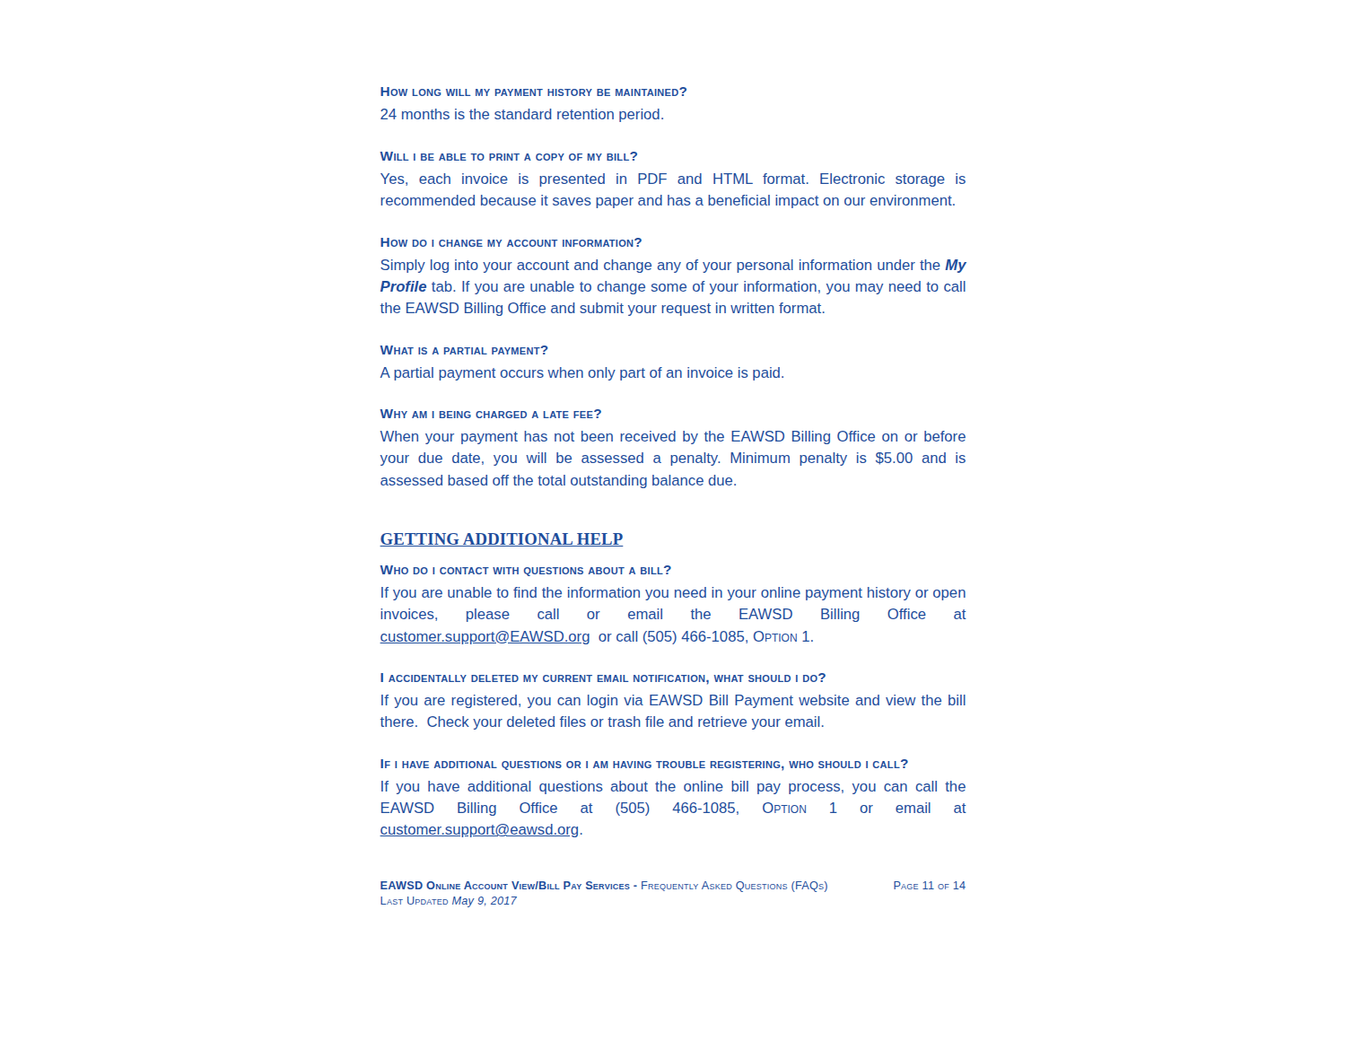How long will my payment history be maintained?
24 months is the standard retention period.
Will I be able to print a copy of my bill?
Yes, each invoice is presented in PDF and HTML format. Electronic storage is recommended because it saves paper and has a beneficial impact on our environment.
How do I change my account information?
Simply log into your account and change any of your personal information under the My Profile tab. If you are unable to change some of your information, you may need to call the EAWSD Billing Office and submit your request in written format.
What is a partial payment?
A partial payment occurs when only part of an invoice is paid.
Why am I being charged a late fee?
When your payment has not been received by the EAWSD Billing Office on or before your due date, you will be assessed a penalty. Minimum penalty is $5.00 and is assessed based off the total outstanding balance due.
GETTING ADDITIONAL HELP
Who do I contact with questions about a bill?
If you are unable to find the information you need in your online payment history or open invoices, please call or email the EAWSD Billing Office at customer.support@EAWSD.org or call (505) 466-1085, Option 1.
I accidentally deleted my current email notification, what should I do?
If you are registered, you can login via EAWSD Bill Payment website and view the bill there. Check your deleted files or trash file and retrieve your email.
If I have additional questions or I am having trouble registering, who should I call?
If you have additional questions about the online bill pay process, you can call the EAWSD Billing Office at (505) 466-1085, Option 1 or email at customer.support@eawsd.org.
EAWSD Online Account View/Bill Pay Services - Frequently Asked Questions (FAQs)
Page 11 of 14
Last Updated May 9, 2017